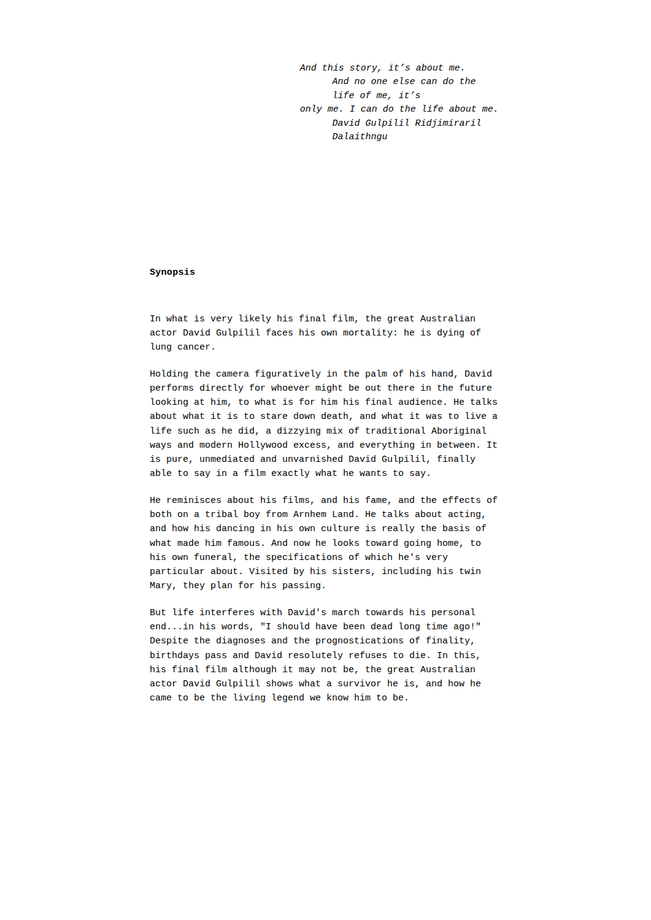And this story, it’s about me. And no one else can do the life of me, it’s only me. I can do the life about me. David Gulpilil Ridjimiraril Dalaithngu
Synopsis
In what is very likely his final film, the great Australian actor David Gulpilil faces his own mortality: he is dying of lung cancer.
Holding the camera figuratively in the palm of his hand, David performs directly for whoever might be out there in the future looking at him, to what is for him his final audience. He talks about what it is to stare down death, and what it was to live a life such as he did, a dizzying mix of traditional Aboriginal ways and modern Hollywood excess, and everything in between. It is pure, unmediated and unvarnished David Gulpilil, finally able to say in a film exactly what he wants to say.
He reminisces about his films, and his fame, and the effects of both on a tribal boy from Arnhem Land. He talks about acting, and how his dancing in his own culture is really the basis of what made him famous. And now he looks toward going home, to his own funeral, the specifications of which he's very particular about. Visited by his sisters, including his twin Mary, they plan for his passing.
But life interferes with David's march towards his personal end...in his words, "I should have been dead long time ago!" Despite the diagnoses and the prognostications of finality, birthdays pass and David resolutely refuses to die. In this, his final film although it may not be, the great Australian actor David Gulpilil shows what a survivor he is, and how he came to be the living legend we know him to be.